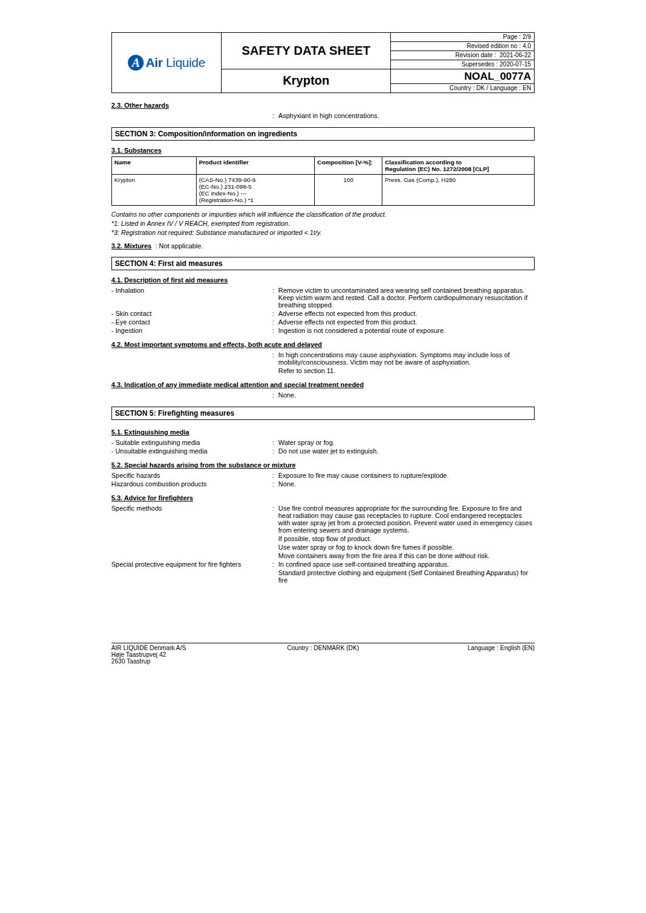| A Air Liquide | SAFETY DATA SHEET | / Page : 2/9 / / Revised edition no : 4.0 / / Revision date : 2021-06-22 / / Supersedes : 2020-07-15 / |
| Krypton | / NOAL_0077A / / Country : DK / Language : EN / |
2.3. Other hazards
| | : | Asphyxiant in high concentrations. |
SECTION 3: Composition/information on ingredients
3.1. Substances
| Name | Product identifier | Composition [V-%]: | Classification according to Regulation (EC) No. 1272/2008 [CLP] |
| --- | --- | --- | --- |
| Krypton | (CAS-No.) 7439-90-9 (EC-No.) 231-098-5 (EC Index-No.) --- (Registration-No.) *1 | 100 | Press. Gas (Comp.), H280 |
Contains no other components or impurities which will influence the classification of the product.
*1: Listed in Annex IV / V REACH, exempted from registration.
*3: Registration not required: Substance manufactured or imported < 1t/y.
3.2. Mixtures : Not applicable.
SECTION 4: First aid measures
4.1. Description of first aid measures
| - Inhalation | : | Remove victim to uncontaminated area wearing self contained breathing apparatus. Keep victim warm and rested. Call a doctor. Perform cardiopulmonary resuscitation if breathing stopped. |
| - Skin contact | : | Adverse effects not expected from this product. |
| - Eye contact | : | Adverse effects not expected from this product. |
| - Ingestion | : | Ingestion is not considered a potential route of exposure. |
4.2. Most important symptoms and effects, both acute and delayed
| | : | In high concentrations may cause asphyxiation. Symptoms may include loss of mobility/consciousness. Victim may not be aware of asphyxiation. |
| | | Refer to section 11. |
4.3. Indication of any immediate medical attention and special treatment needed
| | : | None. |
SECTION 5: Firefighting measures
5.1. Extinguishing media
| - Suitable extinguishing media | : | Water spray or fog. |
| - Unsuitable extinguishing media | : | Do not use water jet to extinguish. |
5.2. Special hazards arising from the substance or mixture
| Specific hazards | : | Exposure to fire may cause containers to rupture/explode. |
| Hazardous combustion products | : | None. |
5.3. Advice for firefighters
| Specific methods | : | Use fire control measures appropriate for the surrounding fire. Exposure to fire and heat radiation may cause gas receptacles to rupture. Cool endangered receptacles with water spray jet from a protected position. Prevent water used in emergency cases from entering sewers and drainage systems. |
| | | If possible, stop flow of product. |
| | | Use water spray or fog to knock down fire fumes if possible. |
| | | Move containers away from the fire area if this can be done without risk. |
| Special protective equipment for fire fighters | : | In confined space use self-contained breathing apparatus. |
| | | Standard protective clothing and equipment (Self Contained Breathing Apparatus) for fire |
| AIR LIQUIDE Denmark A/S Høje Taastrupvej 42 2630 Taastrup | Country : DENMARK (DK) | Language : English (EN) |